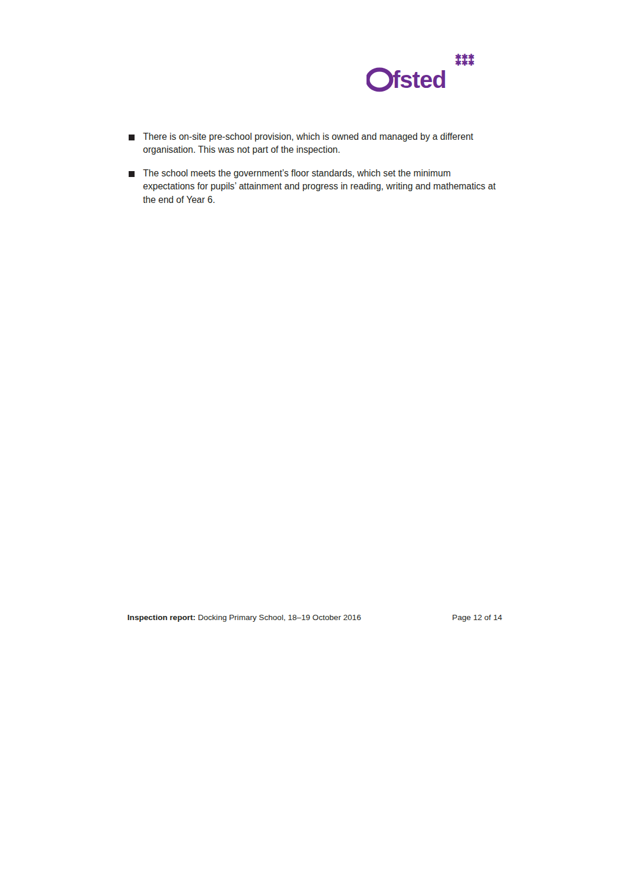✱✱✱ ✱✱✱ fsted
There is on-site pre-school provision, which is owned and managed by a different organisation. This was not part of the inspection.
The school meets the government’s floor standards, which set the minimum expectations for pupils’ attainment and progress in reading, writing and mathematics at the end of Year 6.
Inspection report: Docking Primary School, 18–19 October 2016
Page 12 of 14